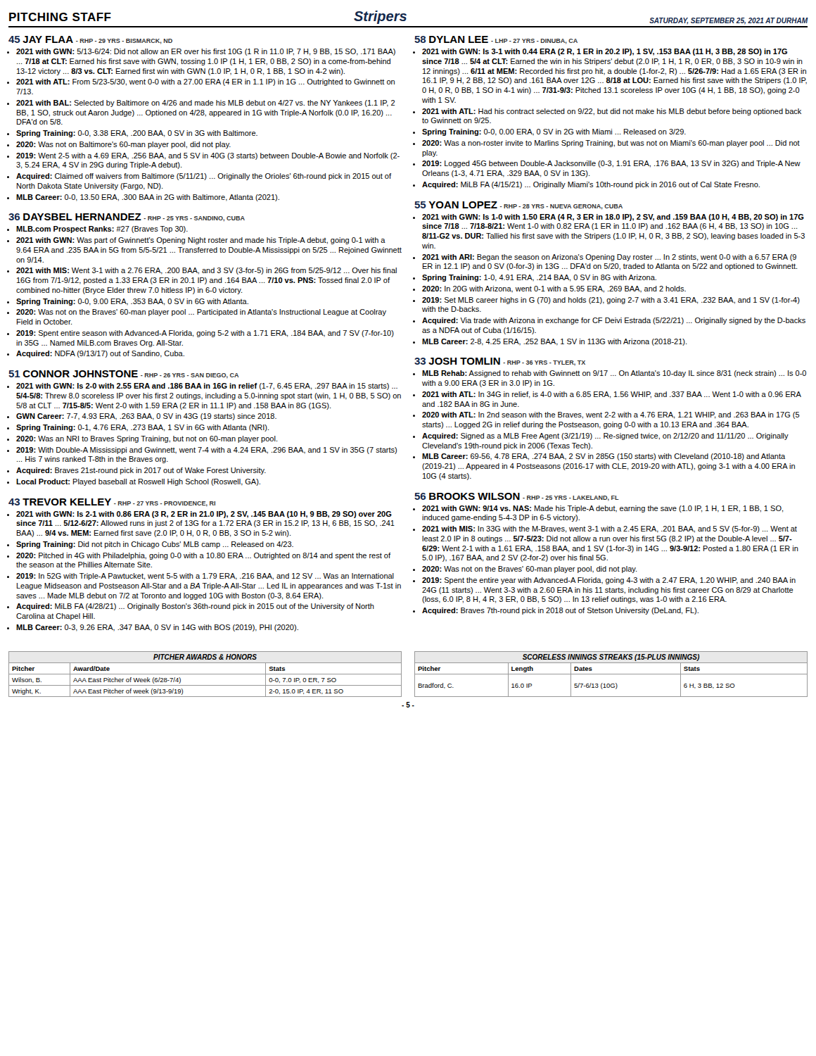PITCHING STAFF
Stripers
SATURDAY, SEPTEMBER 25, 2021 AT DURHAM
45 JAY FLAA - RHP - 29 YRS - BISMARCK, ND
2021 with GWN: 5/13-6/24: Did not allow an ER over his first 10G (1 R in 11.0 IP, 7 H, 9 BB, 15 SO, .171 BAA) ... 7/18 at CLT: Earned his first save with GWN, tossing 1.0 IP (1 H, 1 ER, 0 BB, 2 SO) in a come-from-behind 13-12 victory ... 8/3 vs. CLT: Earned first win with GWN (1.0 IP, 1 H, 0 R, 1 BB, 1 SO in 4-2 win).
2021 with ATL: From 5/23-5/30, went 0-0 with a 27.00 ERA (4 ER in 1.1 IP) in 1G ... Outrighted to Gwinnett on 7/13.
2021 with BAL: Selected by Baltimore on 4/26 and made his MLB debut on 4/27 vs. the NY Yankees (1.1 IP, 2 BB, 1 SO, struck out Aaron Judge) ... Optioned on 4/28, appeared in 1G with Triple-A Norfolk (0.0 IP, 16.20) ... DFA'd on 5/8.
Spring Training: 0-0, 3.38 ERA, .200 BAA, 0 SV in 3G with Baltimore.
2020: Was not on Baltimore's 60-man player pool, did not play.
2019: Went 2-5 with a 4.69 ERA, .256 BAA, and 5 SV in 40G (3 starts) between Double-A Bowie and Norfolk (2-3, 5.24 ERA, 4 SV in 29G during Triple-A debut).
Acquired: Claimed off waivers from Baltimore (5/11/21) ... Originally the Orioles' 6th-round pick in 2015 out of North Dakota State University (Fargo, ND).
MLB Career: 0-0, 13.50 ERA, .300 BAA in 2G with Baltimore, Atlanta (2021).
36 DAYSBEL HERNANDEZ - RHP - 25 YRS - SANDINO, CUBA
MLB.com Prospect Ranks: #27 (Braves Top 30).
2021 with GWN: Was part of Gwinnett's Opening Night roster and made his Triple-A debut, going 0-1 with a 9.64 ERA and .235 BAA in 5G from 5/5-5/21 ... Transferred to Double-A Mississippi on 5/25 ... Rejoined Gwinnett on 9/14.
2021 with MIS: Went 3-1 with a 2.76 ERA, .200 BAA, and 3 SV (3-for-5) in 26G from 5/25-9/12 ... Over his final 16G from 7/1-9/12, posted a 1.33 ERA (3 ER in 20.1 IP) and .164 BAA ... 7/10 vs. PNS: Tossed final 2.0 IP of combined no-hitter (Bryce Elder threw 7.0 hitless IP) in 6-0 victory.
Spring Training: 0-0, 9.00 ERA, .353 BAA, 0 SV in 6G with Atlanta.
2020: Was not on the Braves' 60-man player pool ... Participated in Atlanta's Instructional League at Coolray Field in October.
2019: Spent entire season with Advanced-A Florida, going 5-2 with a 1.71 ERA, .184 BAA, and 7 SV (7-for-10) in 35G ... Named MiLB.com Braves Org. All-Star.
Acquired: NDFA (9/13/17) out of Sandino, Cuba.
51 CONNOR JOHNSTONE - RHP - 26 YRS - SAN DIEGO, CA
2021 with GWN: Is 2-0 with 2.55 ERA and .186 BAA in 16G in relief (1-7, 6.45 ERA, .297 BAA in 15 starts) ... 5/4-5/8: Threw 8.0 scoreless IP over his first 2 outings, including a 5.0-inning spot start (win, 1 H, 0 BB, 5 SO) on 5/8 at CLT ... 7/15-8/5: Went 2-0 with 1.59 ERA (2 ER in 11.1 IP) and .158 BAA in 8G (1GS).
GWN Career: 7-7, 4.93 ERA, .263 BAA, 0 SV in 43G (19 starts) since 2018.
Spring Training: 0-1, 4.76 ERA, .273 BAA, 1 SV in 6G with Atlanta (NRI).
2020: Was an NRI to Braves Spring Training, but not on 60-man player pool.
2019: With Double-A Mississippi and Gwinnett, went 7-4 with a 4.24 ERA, .296 BAA, and 1 SV in 35G (7 starts) ... His 7 wins ranked T-8th in the Braves org.
Acquired: Braves 21st-round pick in 2017 out of Wake Forest University.
Local Product: Played baseball at Roswell High School (Roswell, GA).
43 TREVOR KELLEY - RHP - 27 YRS - PROVIDENCE, RI
2021 with GWN: Is 2-1 with 0.86 ERA (3 R, 2 ER in 21.0 IP), 2 SV, .145 BAA (10 H, 9 BB, 29 SO) over 20G since 7/11 ... 5/12-6/27: Allowed runs in just 2 of 13G for a 1.72 ERA (3 ER in 15.2 IP, 13 H, 6 BB, 15 SO, .241 BAA) ... 9/4 vs. MEM: Earned first save (2.0 IP, 0 H, 0 R, 0 BB, 3 SO in 5-2 win).
Spring Training: Did not pitch in Chicago Cubs' MLB camp ... Released on 4/23.
2020: Pitched in 4G with Philadelphia, going 0-0 with a 10.80 ERA ... Outrighted on 8/14 and spent the rest of the season at the Phillies Alternate Site.
2019: In 52G with Triple-A Pawtucket, went 5-5 with a 1.79 ERA, .216 BAA, and 12 SV ... Was an International League Midseason and Postseason All-Star and a BA Triple-A All-Star ... Led IL in appearances and was T-1st in saves ... Made MLB debut on 7/2 at Toronto and logged 10G with Boston (0-3, 8.64 ERA).
Acquired: MiLB FA (4/28/21) ... Originally Boston's 36th-round pick in 2015 out of the University of North Carolina at Chapel Hill.
MLB Career: 0-3, 9.26 ERA, .347 BAA, 0 SV in 14G with BOS (2019), PHI (2020).
58 DYLAN LEE - LHP - 27 YRS - DINUBA, CA
2021 with GWN: Is 3-1 with 0.44 ERA (2 R, 1 ER in 20.2 IP), 1 SV, .153 BAA (11 H, 3 BB, 28 SO) in 17G since 7/18 ... 5/4 at CLT: Earned the win in his Stripers' debut (2.0 IP, 1 H, 1 R, 0 ER, 0 BB, 3 SO in 10-9 win in 12 innings) ... 6/11 at MEM: Recorded his first pro hit, a double (1-for-2, R) ... 5/26-7/9: Had a 1.65 ERA (3 ER in 16.1 IP, 9 H, 2 BB, 12 SO) and .161 BAA over 12G ... 8/18 at LOU: Earned his first save with the Stripers (1.0 IP, 0 H, 0 R, 0 BB, 1 SO in 4-1 win) ... 7/31-9/3: Pitched 13.1 scoreless IP over 10G (4 H, 1 BB, 18 SO), going 2-0 with 1 SV.
2021 with ATL: Had his contract selected on 9/22, but did not make his MLB debut before being optioned back to Gwinnett on 9/25.
Spring Training: 0-0, 0.00 ERA, 0 SV in 2G with Miami ... Released on 3/29.
2020: Was a non-roster invite to Marlins Spring Training, but was not on Miami's 60-man player pool ... Did not play.
2019: Logged 45G between Double-A Jacksonville (0-3, 1.91 ERA, .176 BAA, 13 SV in 32G) and Triple-A New Orleans (1-3, 4.71 ERA, .329 BAA, 0 SV in 13G).
Acquired: MiLB FA (4/15/21) ... Originally Miami's 10th-round pick in 2016 out of Cal State Fresno.
55 YOAN LOPEZ - RHP - 28 YRS - NUEVA GERONA, CUBA
2021 with GWN: Is 1-0 with 1.50 ERA (4 R, 3 ER in 18.0 IP), 2 SV, and .159 BAA (10 H, 4 BB, 20 SO) in 17G since 7/18 ... 7/18-8/21: Went 1-0 with 0.82 ERA (1 ER in 11.0 IP) and .162 BAA (6 H, 4 BB, 13 SO) in 10G ... 8/11-G2 vs. DUR: Tallied his first save with the Stripers (1.0 IP, H, 0 R, 3 BB, 2 SO), leaving bases loaded in 5-3 win.
2021 with ARI: Began the season on Arizona's Opening Day roster ... In 2 stints, went 0-0 with a 6.57 ERA (9 ER in 12.1 IP) and 0 SV (0-for-3) in 13G ... DFA'd on 5/20, traded to Atlanta on 5/22 and optioned to Gwinnett.
Spring Training: 1-0, 4.91 ERA, .214 BAA, 0 SV in 8G with Arizona.
2020: In 20G with Arizona, went 0-1 with a 5.95 ERA, .269 BAA, and 2 holds.
2019: Set MLB career highs in G (70) and holds (21), going 2-7 with a 3.41 ERA, .232 BAA, and 1 SV (1-for-4) with the D-backs.
Acquired: Via trade with Arizona in exchange for CF Deivi Estrada (5/22/21) ... Originally signed by the D-backs as a NDFA out of Cuba (1/16/15).
MLB Career: 2-8, 4.25 ERA, .252 BAA, 1 SV in 113G with Arizona (2018-21).
33 JOSH TOMLIN - RHP - 36 YRS - TYLER, TX
MLB Rehab: Assigned to rehab with Gwinnett on 9/17 ... On Atlanta's 10-day IL since 8/31 (neck strain) ... Is 0-0 with a 9.00 ERA (3 ER in 3.0 IP) in 1G.
2021 with ATL: In 34G in relief, is 4-0 with a 6.85 ERA, 1.56 WHIP, and .337 BAA ... Went 1-0 with a 0.96 ERA and .182 BAA in 8G in June.
2020 with ATL: In 2nd season with the Braves, went 2-2 with a 4.76 ERA, 1.21 WHIP, and .263 BAA in 17G (5 starts) ... Logged 2G in relief during the Postseason, going 0-0 with a 10.13 ERA and .364 BAA.
Acquired: Signed as a MLB Free Agent (3/21/19) ... Re-signed twice, on 2/12/20 and 11/11/20 ... Originally Cleveland's 19th-round pick in 2006 (Texas Tech).
MLB Career: 69-56, 4.78 ERA, .274 BAA, 2 SV in 285G (150 starts) with Cleveland (2010-18) and Atlanta (2019-21) ... Appeared in 4 Postseasons (2016-17 with CLE, 2019-20 with ATL), going 3-1 with a 4.00 ERA in 10G (4 starts).
56 BROOKS WILSON - RHP - 25 YRS - LAKELAND, FL
2021 with GWN: 9/14 vs. NAS: Made his Triple-A debut, earning the save (1.0 IP, 1 H, 1 ER, 1 BB, 1 SO, induced game-ending 5-4-3 DP in 6-5 victory).
2021 with MIS: In 33G with the M-Braves, went 3-1 with a 2.45 ERA, .201 BAA, and 5 SV (5-for-9) ... Went at least 2.0 IP in 8 outings ... 5/7-5/23: Did not allow a run over his first 5G (8.2 IP) at the Double-A level ... 5/7-6/29: Went 2-1 with a 1.61 ERA, .158 BAA, and 1 SV (1-for-3) in 14G ... 9/3-9/12: Posted a 1.80 ERA (1 ER in 5.0 IP), .167 BAA, and 2 SV (2-for-2) over his final 5G.
2020: Was not on the Braves' 60-man player pool, did not play.
2019: Spent the entire year with Advanced-A Florida, going 4-3 with a 2.47 ERA, 1.20 WHIP, and .240 BAA in 24G (11 starts) ... Went 3-3 with a 2.60 ERA in his 11 starts, including his first career CG on 8/29 at Charlotte (loss, 6.0 IP, 8 H, 4 R, 3 ER, 0 BB, 5 SO) ... In 13 relief outings, was 1-0 with a 2.16 ERA.
Acquired: Braves 7th-round pick in 2018 out of Stetson University (DeLand, FL).
PITCHER AWARDS & HONORS
| Pitcher | Award/Date | Stats |
| --- | --- | --- |
| Wilson, B. | AAA East Pitcher of Week (6/28-7/4) | 0-0, 7.0 IP, 0 ER, 7 SO |
| Wright, K. | AAA East Pitcher of week (9/13-9/19) | 2-0, 15.0 IP, 4 ER, 11 SO |
SCORELESS INNINGS STREAKS (15-PLUS INNINGS)
| Pitcher | Length | Dates | Stats |
| --- | --- | --- | --- |
| Bradford, C. | 16.0 IP | 5/7-6/13 (10G) | 6 H, 3 BB, 12 SO |
- 5 -